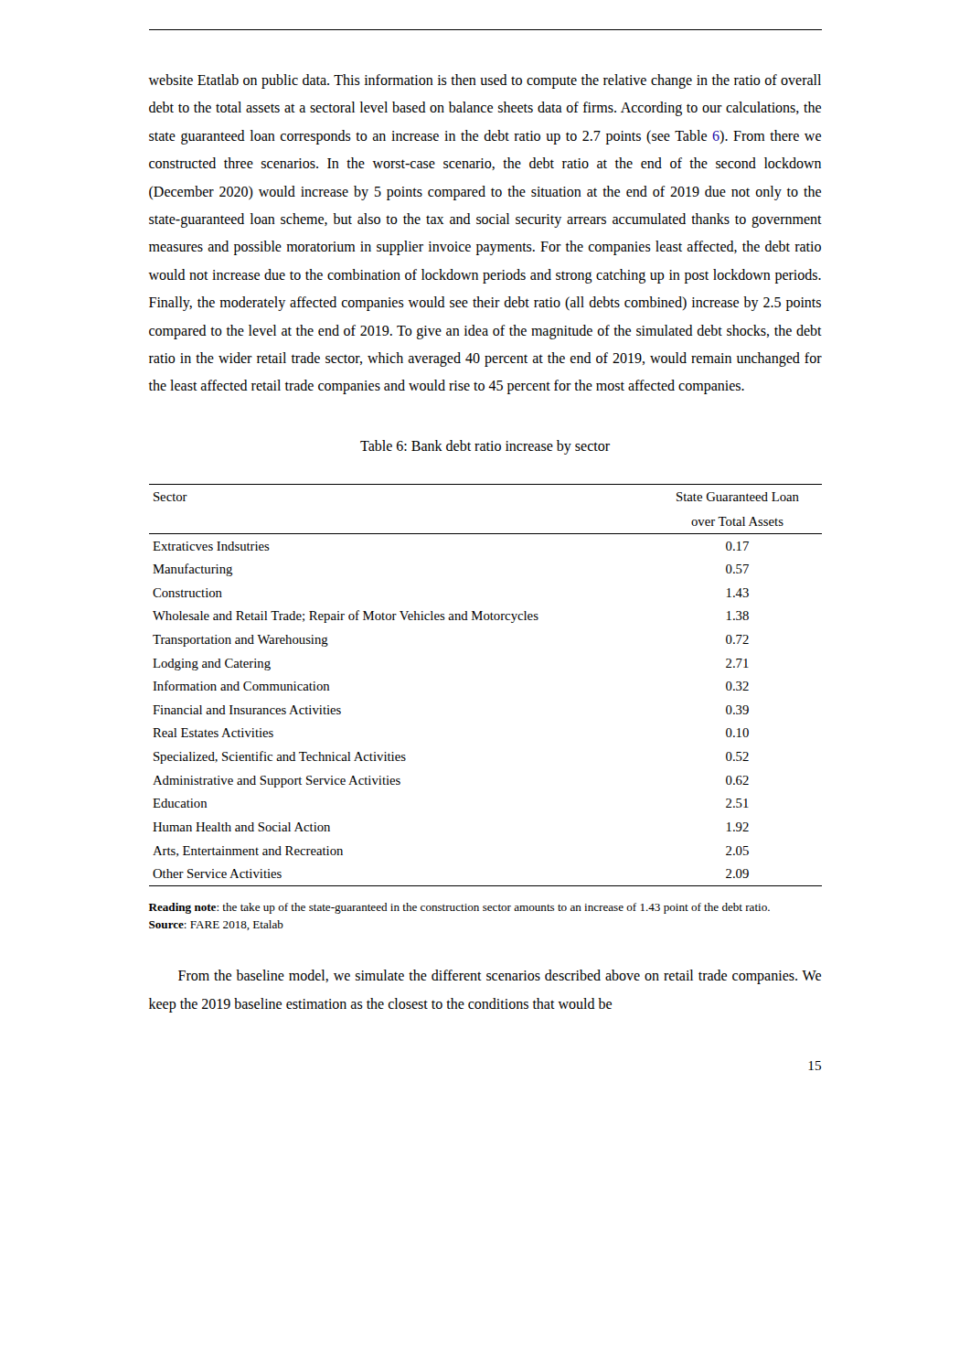website Etatlab on public data. This information is then used to compute the relative change in the ratio of overall debt to the total assets at a sectoral level based on balance sheets data of firms. According to our calculations, the state guaranteed loan corresponds to an increase in the debt ratio up to 2.7 points (see Table 6). From there we constructed three scenarios. In the worst-case scenario, the debt ratio at the end of the second lockdown (December 2020) would increase by 5 points compared to the situation at the end of 2019 due not only to the state-guaranteed loan scheme, but also to the tax and social security arrears accumulated thanks to government measures and possible moratorium in supplier invoice payments. For the companies least affected, the debt ratio would not increase due to the combination of lockdown periods and strong catching up in post lockdown periods. Finally, the moderately affected companies would see their debt ratio (all debts combined) increase by 2.5 points compared to the level at the end of 2019. To give an idea of the magnitude of the simulated debt shocks, the debt ratio in the wider retail trade sector, which averaged 40 percent at the end of 2019, would remain unchanged for the least affected retail trade companies and would rise to 45 percent for the most affected companies.
Table 6: Bank debt ratio increase by sector
| Sector | State Guaranteed Loan |
| --- | --- |
| | over Total Assets |
| Extraticves Indsutries | 0.17 |
| Manufacturing | 0.57 |
| Construction | 1.43 |
| Wholesale and Retail Trade; Repair of Motor Vehicles and Motorcycles | 1.38 |
| Transportation and Warehousing | 0.72 |
| Lodging and Catering | 2.71 |
| Information and Communication | 0.32 |
| Financial and Insurances Activities | 0.39 |
| Real Estates Activities | 0.10 |
| Specialized, Scientific and Technical Activities | 0.52 |
| Administrative and Support Service Activities | 0.62 |
| Education | 2.51 |
| Human Health and Social Action | 1.92 |
| Arts, Entertainment and Recreation | 2.05 |
| Other Service Activities | 2.09 |
Reading note: the take up of the state-guaranteed in the construction sector amounts to an increase of 1.43 point of the debt ratio.
Source: FARE 2018, Etalab
From the baseline model, we simulate the different scenarios described above on retail trade companies. We keep the 2019 baseline estimation as the closest to the conditions that would be
15